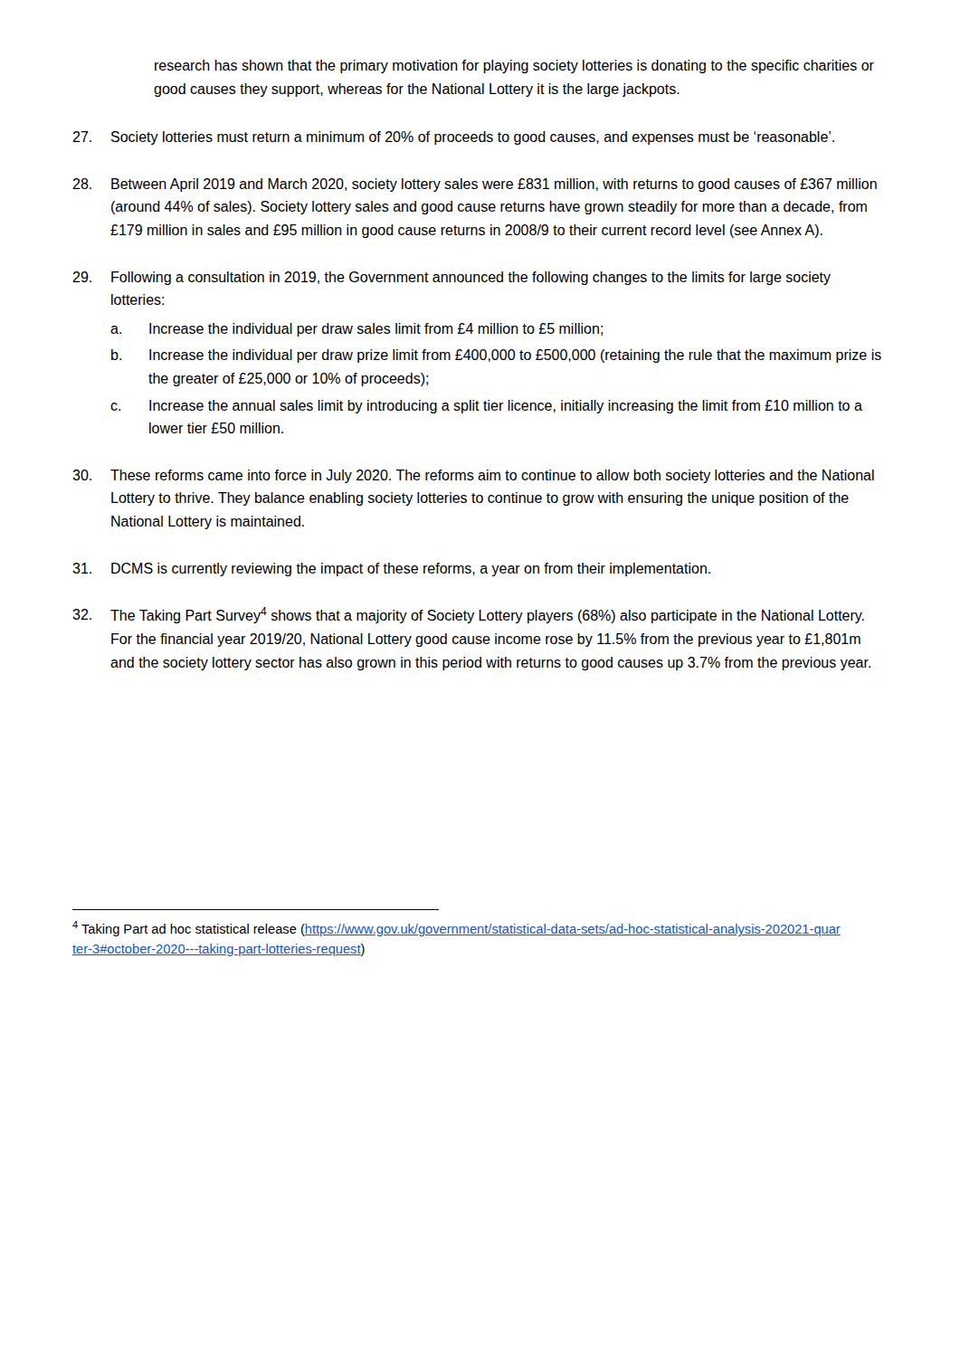research has shown that the primary motivation for playing society lotteries is donating to the specific charities or good causes they support, whereas for the National Lottery it is the large jackpots.
27. Society lotteries must return a minimum of 20% of proceeds to good causes, and expenses must be ‘reasonable’.
28. Between April 2019 and March 2020, society lottery sales were £831 million, with returns to good causes of £367 million (around 44% of sales). Society lottery sales and good cause returns have grown steadily for more than a decade, from £179 million in sales and £95 million in good cause returns in 2008/9 to their current record level (see Annex A).
29. Following a consultation in 2019, the Government announced the following changes to the limits for large society lotteries:
a. Increase the individual per draw sales limit from £4 million to £5 million;
b. Increase the individual per draw prize limit from £400,000 to £500,000 (retaining the rule that the maximum prize is the greater of £25,000 or 10% of proceeds);
c. Increase the annual sales limit by introducing a split tier licence, initially increasing the limit from £10 million to a lower tier £50 million.
30. These reforms came into force in July 2020. The reforms aim to continue to allow both society lotteries and the National Lottery to thrive. They balance enabling society lotteries to continue to grow with ensuring the unique position of the National Lottery is maintained.
31. DCMS is currently reviewing the impact of these reforms, a year on from their implementation.
32. The Taking Part Survey4 shows that a majority of Society Lottery players (68%) also participate in the National Lottery. For the financial year 2019/20, National Lottery good cause income rose by 11.5% from the previous year to £1,801m and the society lottery sector has also grown in this period with returns to good causes up 3.7% from the previous year.
4 Taking Part ad hoc statistical release (https://www.gov.uk/government/statistical-data-sets/ad-hoc-statistical-analysis-202021-quarter-3#october-2020---taking-part-lotteries-request)